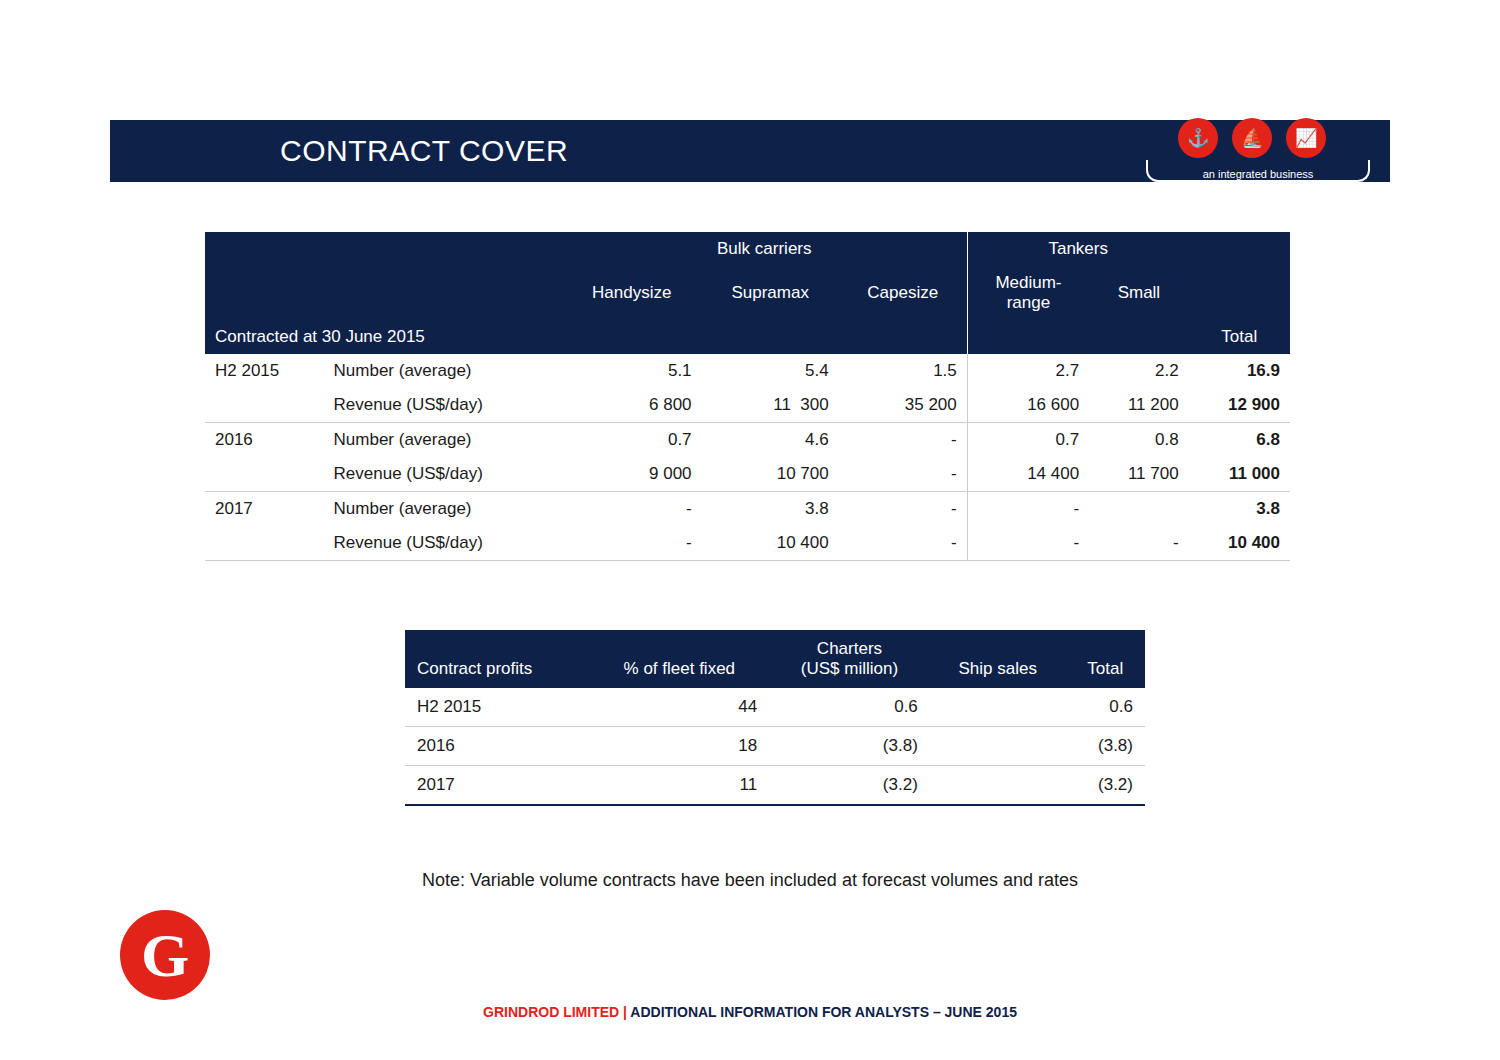CONTRACT COVER
⚓
⛵
📈
an integrated business
| | | Bulk carriers | Tankers | |
| --- | --- | --- | --- | --- |
| Handysize | Supramax | Capesize | Medium- range | Small |
| Contracted at 30 June 2015 | | | | | | Total |
| H2 2015 | Number (average) | 5.1 | 5.4 | 1.5 | 2.7 | 2.2 | 16.9 |
| | Revenue (US$/day) | 6 800 | 11 300 | 35 200 | 16 600 | 11 200 | 12 900 |
| 2016 | Number (average) | 0.7 | 4.6 | - | 0.7 | 0.8 | 6.8 |
| | Revenue (US$/day) | 9 000 | 10 700 | - | 14 400 | 11 700 | 11 000 |
| 2017 | Number (average) | - | 3.8 | - | - | | 3.8 |
| | Revenue (US$/day) | - | 10 400 | - | - | - | 10 400 |
| Contract profits | % of fleet fixed | Charters (US$ million) | Ship sales | Total |
| --- | --- | --- | --- | --- |
| H2 2015 | 44 | 0.6 | | 0.6 |
| 2016 | 18 | (3.8) | | (3.8) |
| 2017 | 11 | (3.2) | | (3.2) |
Note: Variable volume contracts have been included at forecast volumes and rates
G
GRINDROD LIMITED | ADDITIONAL INFORMATION FOR ANALYSTS – JUNE 2015